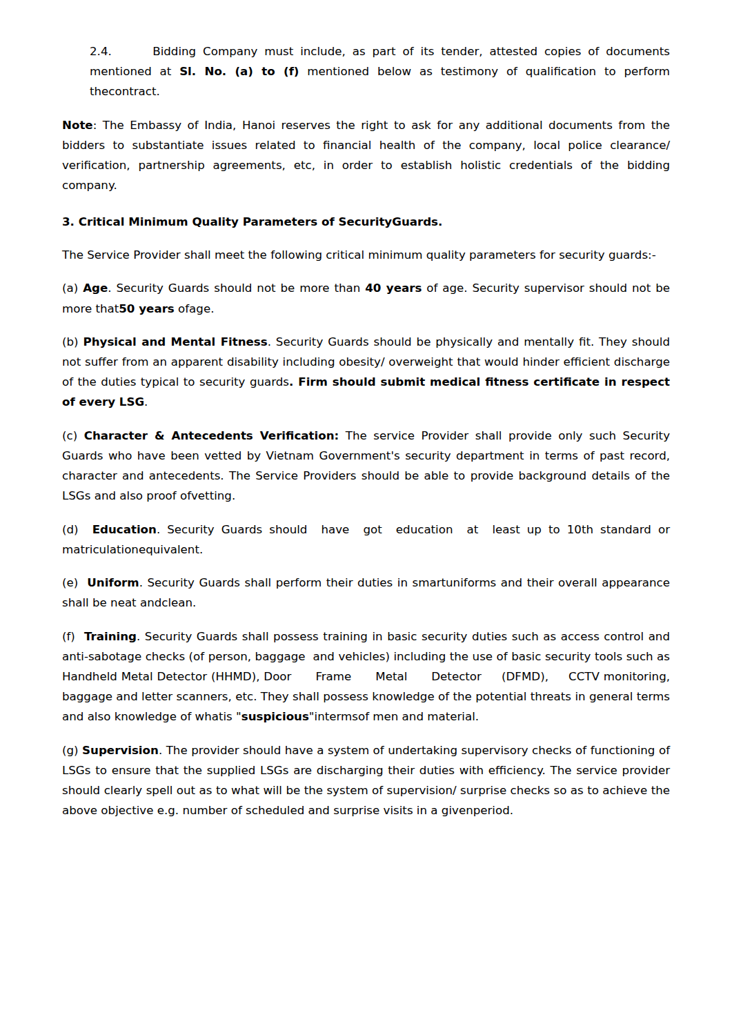2.4. Bidding Company must include, as part of its tender, attested copies of documents mentioned at Sl. No. (a) to (f) mentioned below as testimony of qualification to perform thecontract.
Note: The Embassy of India, Hanoi reserves the right to ask for any additional documents from the bidders to substantiate issues related to financial health of the company, local police clearance/ verification, partnership agreements, etc, in order to establish holistic credentials of the bidding company.
3. Critical Minimum Quality Parameters of SecurityGuards.
The Service Provider shall meet the following critical minimum quality parameters for security guards:-
(a) Age. Security Guards should not be more than 40 years of age. Security supervisor should not be more that50 years ofage.
(b) Physical and Mental Fitness. Security Guards should be physically and mentally fit. They should not suffer from an apparent disability including obesity/ overweight that would hinder efficient discharge of the duties typical to security guards. Firm should submit medical fitness certificate in respect of every LSG.
(c) Character & Antecedents Verification: The service Provider shall provide only such Security Guards who have been vetted by Vietnam Government's security department in terms of past record, character and antecedents. The Service Providers should be able to provide background details of the LSGs and also proof ofvetting.
(d) Education. Security Guards should have got education at least up to 10th standard or matriculationequivalent.
(e) Uniform. Security Guards shall perform their duties in smartuniforms and their overall appearance shall be neat andclean.
(f) Training. Security Guards shall possess training in basic security duties such as access control and anti-sabotage checks (of person, baggage and vehicles) including the use of basic security tools such as Handheld Metal Detector (HHMD), Door Frame Metal Detector (DFMD), CCTV monitoring, baggage and letter scanners, etc. They shall possess knowledge of the potential threats in general terms and also knowledge of whatis "suspicious"intermsof men and material.
(g) Supervision. The provider should have a system of undertaking supervisory checks of functioning of LSGs to ensure that the supplied LSGs are discharging their duties with efficiency. The service provider should clearly spell out as to what will be the system of supervision/ surprise checks so as to achieve the above objective e.g. number of scheduled and surprise visits in a givenperiod.